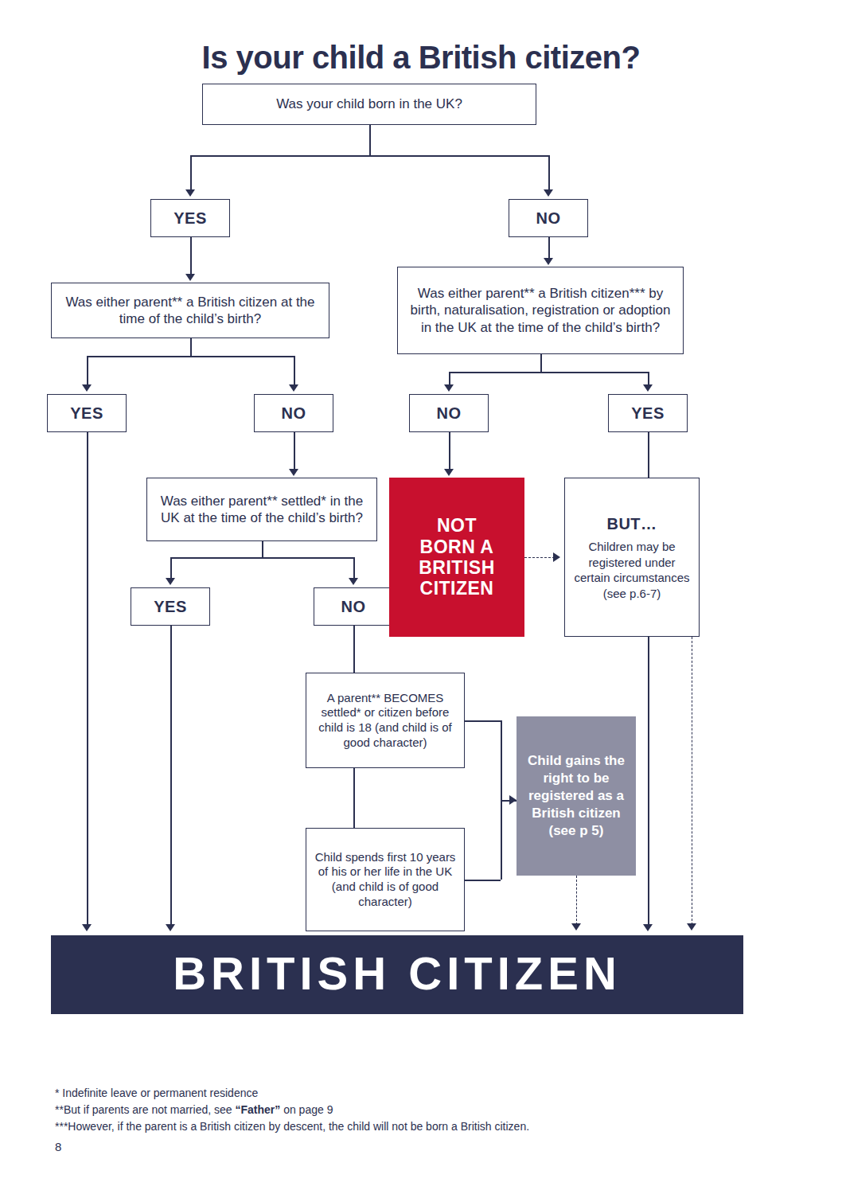Is your child a British citizen?
Was your child born in the UK?
YES
NO
Was either parent** a British citizen at the time of the child’s birth?
Was either parent** a British citizen*** by birth, naturalisation, registration or adoption in the UK at the time of the child’s birth?
YES
NO
NO
YES
Was either parent** settled* in the UK at the time of the child’s birth?
YES
NO
NOT
BORN A
BRITISH
CITIZEN
BUT… Children may be registered under certain circumstances (see p.6-7)
A parent** BECOMES settled* or citizen before child is 18 (and child is of good character)
Child spends first 10 years of his or her life in the UK (and child is of good character)
Child gains the right to be registered as a British citizen
(see p 5)
BRITISH CITIZEN
* Indefinite leave or permanent residence
**But if parents are not married, see “Father” on page 9
***However, if the parent is a British citizen by descent, the child will not be born a British citizen.
8